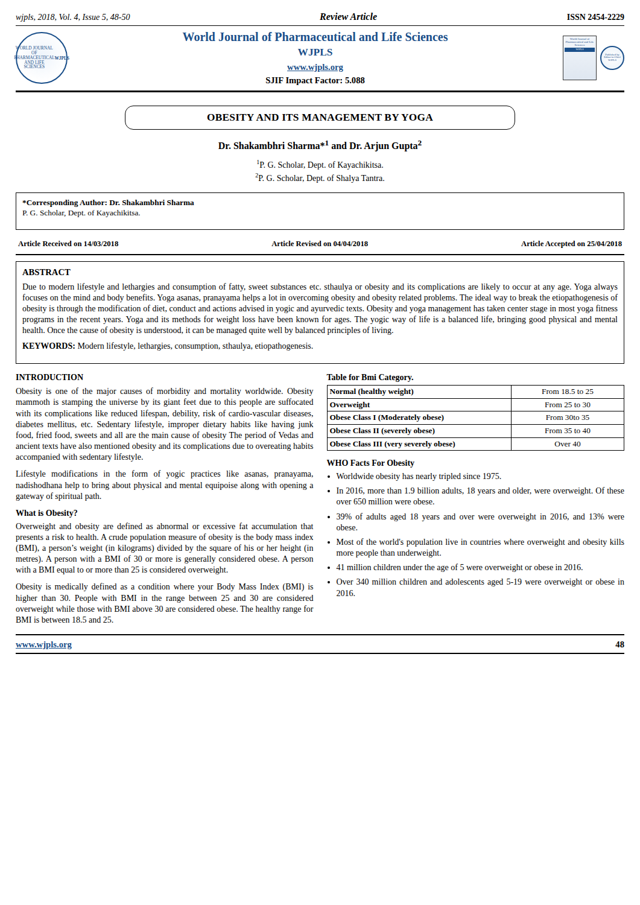wjpls, 2018, Vol. 4, Issue 5, 48-50
Review Article
ISSN 2454-2229
WORLD JOURNAL OF PHARMACEUTICAL AND LIFE SCIENCES WJPLS
World Journal of Pharmaceutical and Life Sciences
WJPLS
www.wjpls.org
SJIF Impact Factor: 5.088
World Journal of Pharmaceutical and Life Sciences
WJPLS
Published by
Editor-in-Chief
WJPLS
OBESITY AND ITS MANAGEMENT BY YOGA
Dr. Shakambhri Sharma*1 and Dr. Arjun Gupta2
1P. G. Scholar, Dept. of Kayachikitsa.
2P. G. Scholar, Dept. of Shalya Tantra.
*Corresponding Author: Dr. Shakambhri Sharma
P. G. Scholar, Dept. of Kayachikitsa.
Article Received on 14/03/2018
Article Revised on 04/04/2018
Article Accepted on 25/04/2018
ABSTRACT
Due to modern lifestyle and lethargies and consumption of fatty, sweet substances etc. sthaulya or obesity and its complications are likely to occur at any age. Yoga always focuses on the mind and body benefits. Yoga asanas, pranayama helps a lot in overcoming obesity and obesity related problems. The ideal way to break the etiopathogenesis of obesity is through the modification of diet, conduct and actions advised in yogic and ayurvedic texts. Obesity and yoga management has taken center stage in most yoga fitness programs in the recent years. Yoga and its methods for weight loss have been known for ages. The yogic way of life is a balanced life, bringing good physical and mental health. Once the cause of obesity is understood, it can be managed quite well by balanced principles of living.
KEYWORDS: Modern lifestyle, lethargies, consumption, sthaulya, etiopathogenesis.
INTRODUCTION
Obesity is one of the major causes of morbidity and mortality worldwide. Obesity mammoth is stamping the universe by its giant feet due to this people are suffocated with its complications like reduced lifespan, debility, risk of cardio-vascular diseases, diabetes mellitus, etc. Sedentary lifestyle, improper dietary habits like having junk food, fried food, sweets and all are the main cause of obesity The period of Vedas and ancient texts have also mentioned obesity and its complications due to overeating habits accompanied with sedentary lifestyle.
Lifestyle modifications in the form of yogic practices like asanas, pranayama, nadishodhana help to bring about physical and mental equipoise along with opening a gateway of spiritual path.
What is Obesity?
Overweight and obesity are defined as abnormal or excessive fat accumulation that presents a risk to health. A crude population measure of obesity is the body mass index (BMI), a person’s weight (in kilograms) divided by the square of his or her height (in metres). A person with a BMI of 30 or more is generally considered obese. A person with a BMI equal to or more than 25 is considered overweight.
Obesity is medically defined as a condition where your Body Mass Index (BMI) is higher than 30. People with BMI in the range between 25 and 30 are considered overweight while those with BMI above 30 are considered obese. The healthy range for BMI is between 18.5 and 25.
Table for Bmi Category.
| Normal (healthy weight) | From 18.5 to 25 |
| Overweight | From 25 to 30 |
| Obese Class I (Moderately obese) | From 30to 35 |
| Obese Class II (severely obese) | From 35 to 40 |
| Obese Class III (very severely obese) | Over 40 |
WHO Facts For Obesity
Worldwide obesity has nearly tripled since 1975.
In 2016, more than 1.9 billion adults, 18 years and older, were overweight. Of these over 650 million were obese.
39% of adults aged 18 years and over were overweight in 2016, and 13% were obese.
Most of the world's population live in countries where overweight and obesity kills more people than underweight.
41 million children under the age of 5 were overweight or obese in 2016.
Over 340 million children and adolescents aged 5-19 were overweight or obese in 2016.
www.wjpls.org
48